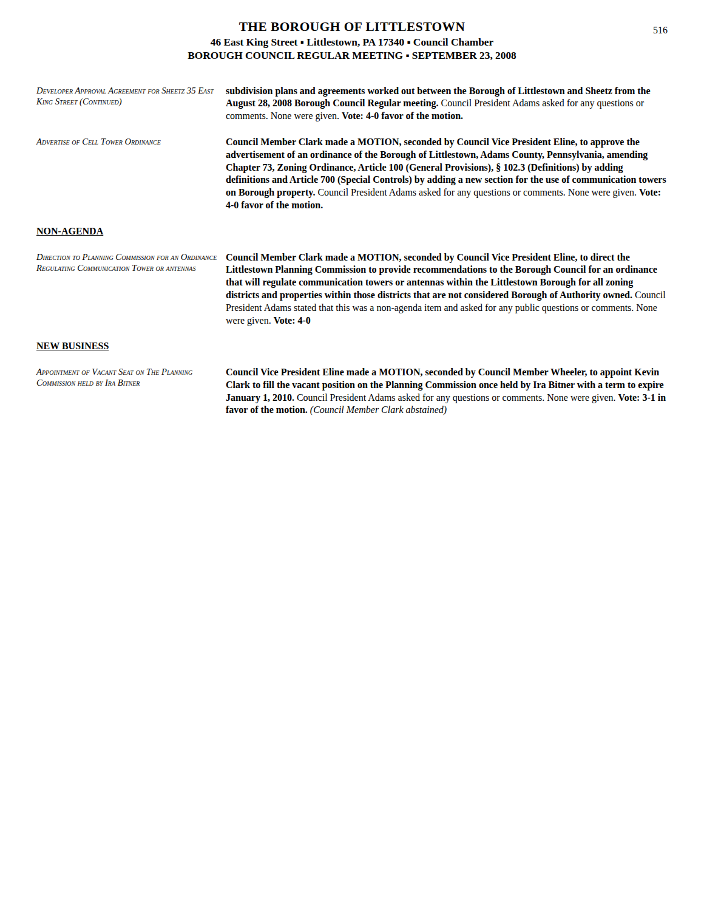516
THE BOROUGH OF LITTLESTOWN
46 East King Street ▪ Littlestown, PA 17340 ▪ Council Chamber
BOROUGH COUNCIL REGULAR MEETING ▪ SEPTEMBER 23, 2008
| Developer Approval Agreement for Sheetz 35 East King Street (Continued) | subdivision plans and agreements worked out between the Borough of Littlestown and Sheetz from the August 28, 2008 Borough Council Regular meeting. Council President Adams asked for any questions or comments. None were given. Vote: 4-0 favor of the motion. |
| Advertise of Cell Tower Ordinance | Council Member Clark made a MOTION, seconded by Council Vice President Eline, to approve the advertisement of an ordinance of the Borough of Littlestown, Adams County, Pennsylvania, amending Chapter 73, Zoning Ordinance, Article 100 (General Provisions), § 102.3 (Definitions) by adding definitions and Article 700 (Special Controls) by adding a new section for the use of communication towers on Borough property. Council President Adams asked for any questions or comments. None were given. Vote: 4-0 favor of the motion. |
| NON-AGENDA |
| Direction to Planning Commission for an Ordinance Regulating Communication Tower or antennas | Council Member Clark made a MOTION, seconded by Council Vice President Eline, to direct the Littlestown Planning Commission to provide recommendations to the Borough Council for an ordinance that will regulate communication towers or antennas within the Littlestown Borough for all zoning districts and properties within those districts that are not considered Borough of Authority owned. Council President Adams stated that this was a non-agenda item and asked for any public questions or comments. None were given. Vote: 4-0 |
| NEW BUSINESS |
| Appointment of Vacant Seat on The Planning Commission held by Ira Bitner | Council Vice President Eline made a MOTION, seconded by Council Member Wheeler, to appoint Kevin Clark to fill the vacant position on the Planning Commission once held by Ira Bitner with a term to expire January 1, 2010. Council President Adams asked for any questions or comments. None were given. Vote: 3-1 in favor of the motion. (Council Member Clark abstained) |